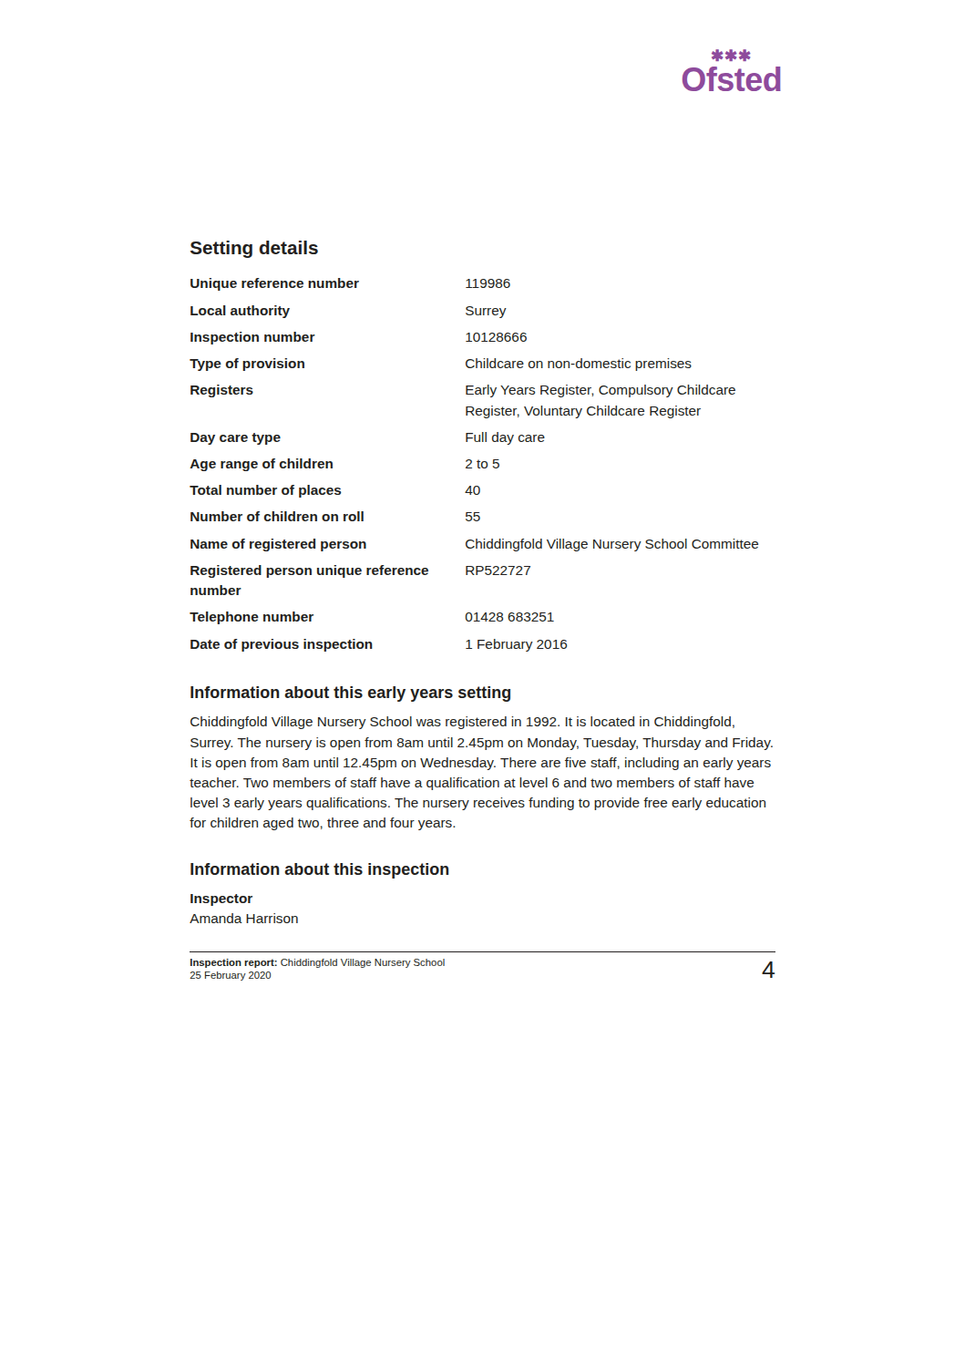✱✱✱
Ofsted
Setting details
| Unique reference number | 119986 |
| Local authority | Surrey |
| Inspection number | 10128666 |
| Type of provision | Childcare on non-domestic premises |
| Registers | Early Years Register, Compulsory Childcare Register, Voluntary Childcare Register |
| Day care type | Full day care |
| Age range of children | 2 to 5 |
| Total number of places | 40 |
| Number of children on roll | 55 |
| Name of registered person | Chiddingfold Village Nursery School Committee |
| Registered person unique reference number | RP522727 |
| Telephone number | 01428 683251 |
| Date of previous inspection | 1 February 2016 |
Information about this early years setting
Chiddingfold Village Nursery School was registered in 1992. It is located in Chiddingfold, Surrey. The nursery is open from 8am until 2.45pm on Monday, Tuesday, Thursday and Friday. It is open from 8am until 12.45pm on Wednesday. There are five staff, including an early years teacher. Two members of staff have a qualification at level 6 and two members of staff have level 3 early years qualifications. The nursery receives funding to provide free early education for children aged two, three and four years.
Information about this inspection
Inspector
Amanda Harrison
Inspection report: Chiddingfold Village Nursery School
25 February 2020
4